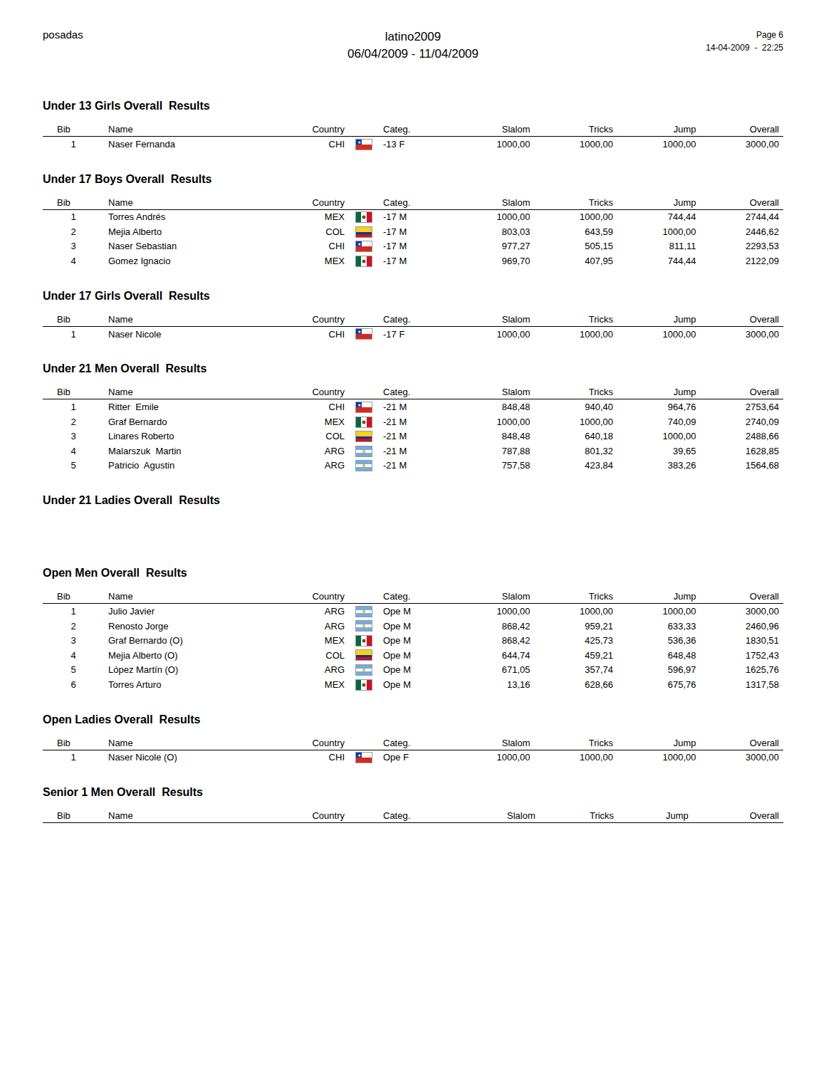posadas
latino2009
06/04/2009 - 11/04/2009
Page 6
14-04-2009 - 22:25
Under 13 Girls Overall Results
| Bib | Name | Country | | Categ. | Slalom | Tricks | Jump | Overall |
| --- | --- | --- | --- | --- | --- | --- | --- | --- |
| 1 | Naser Fernanda | CHI | ★ | -13 F | 1000,00 | 1000,00 | 1000,00 | 3000,00 |
Under 17 Boys Overall Results
| Bib | Name | Country | | Categ. | Slalom | Tricks | Jump | Overall |
| --- | --- | --- | --- | --- | --- | --- | --- | --- |
| 1 | Torres Andrés | MEX | | -17 M | 1000,00 | 1000,00 | 744,44 | 2744,44 |
| 2 | Mejia Alberto | COL | | -17 M | 803,03 | 643,59 | 1000,00 | 2446,62 |
| 3 | Naser Sebastian | CHI | ★ | -17 M | 977,27 | 505,15 | 811,11 | 2293,53 |
| 4 | Gomez Ignacio | MEX | | -17 M | 969,70 | 407,95 | 744,44 | 2122,09 |
Under 17 Girls Overall Results
| Bib | Name | Country | | Categ. | Slalom | Tricks | Jump | Overall |
| --- | --- | --- | --- | --- | --- | --- | --- | --- |
| 1 | Naser Nicole | CHI | ★ | -17 F | 1000,00 | 1000,00 | 1000,00 | 3000,00 |
Under 21 Men Overall Results
| Bib | Name | Country | | Categ. | Slalom | Tricks | Jump | Overall |
| --- | --- | --- | --- | --- | --- | --- | --- | --- |
| 1 | Ritter Emile | CHI | ★ | -21 M | 848,48 | 940,40 | 964,76 | 2753,64 |
| 2 | Graf Bernardo | MEX | | -21 M | 1000,00 | 1000,00 | 740,09 | 2740,09 |
| 3 | Linares Roberto | COL | | -21 M | 848,48 | 640,18 | 1000,00 | 2488,66 |
| 4 | Malarszuk Martin | ARG | | -21 M | 787,88 | 801,32 | 39,65 | 1628,85 |
| 5 | Patricio Agustin | ARG | | -21 M | 757,58 | 423,84 | 383,26 | 1564,68 |
Under 21 Ladies Overall Results
Open Men Overall Results
| Bib | Name | Country | | Categ. | Slalom | Tricks | Jump | Overall |
| --- | --- | --- | --- | --- | --- | --- | --- | --- |
| 1 | Julio Javier | ARG | | Ope M | 1000,00 | 1000,00 | 1000,00 | 3000,00 |
| 2 | Renosto Jorge | ARG | | Ope M | 868,42 | 959,21 | 633,33 | 2460,96 |
| 3 | Graf Bernardo (O) | MEX | | Ope M | 868,42 | 425,73 | 536,36 | 1830,51 |
| 4 | Mejia Alberto (O) | COL | | Ope M | 644,74 | 459,21 | 648,48 | 1752,43 |
| 5 | López Martín (O) | ARG | | Ope M | 671,05 | 357,74 | 596,97 | 1625,76 |
| 6 | Torres Arturo | MEX | | Ope M | 13,16 | 628,66 | 675,76 | 1317,58 |
Open Ladies Overall Results
| Bib | Name | Country | | Categ. | Slalom | Tricks | Jump | Overall |
| --- | --- | --- | --- | --- | --- | --- | --- | --- |
| 1 | Naser Nicole (O) | CHI | ★ | Ope F | 1000,00 | 1000,00 | 1000,00 | 3000,00 |
Senior 1 Men Overall Results
| Bib | Name | Country | | Categ. | Slalom | Tricks | Jump | Overall |
| --- | --- | --- | --- | --- | --- | --- | --- | --- |